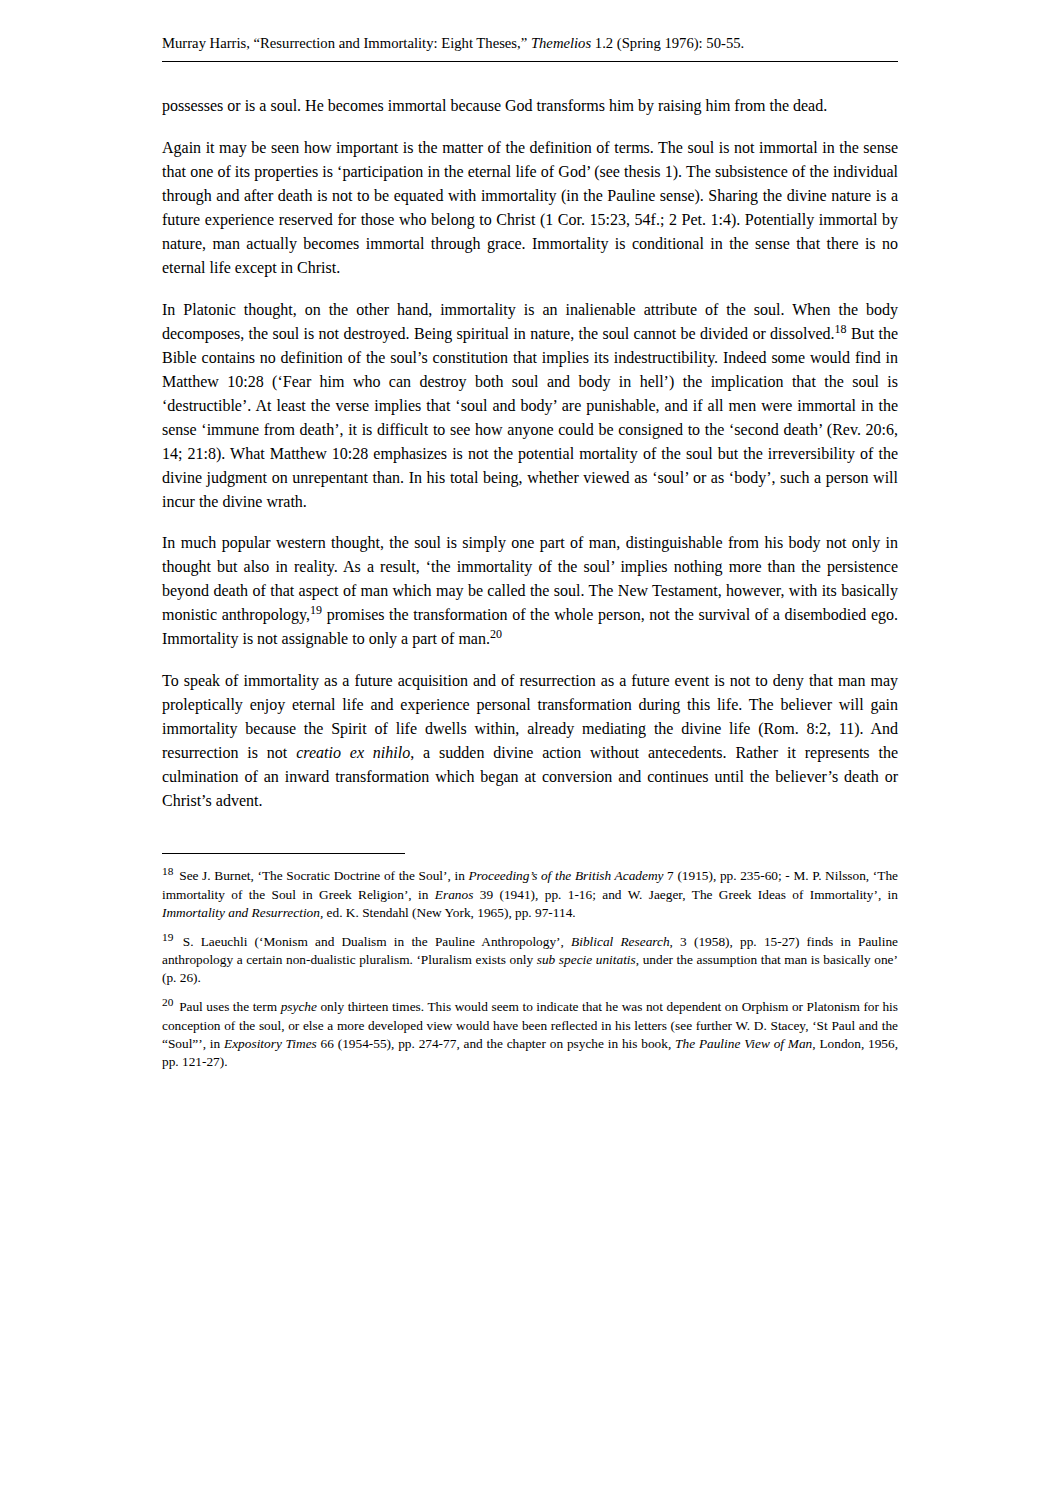Murray Harris, “Resurrection and Immortality: Eight Theses,” Themelios 1.2 (Spring 1976): 50-55.
possesses or is a soul. He becomes immortal because God transforms him by raising him from the dead.
Again it may be seen how important is the matter of the definition of terms. The soul is not immortal in the sense that one of its properties is ‘participation in the eternal life of God’ (see thesis 1). The subsistence of the individual through and after death is not to be equated with immortality (in the Pauline sense). Sharing the divine nature is a future experience reserved for those who belong to Christ (1 Cor. 15:23, 54f.; 2 Pet. 1:4). Potentially immortal by nature, man actually becomes immortal through grace. Immortality is conditional in the sense that there is no eternal life except in Christ.
In Platonic thought, on the other hand, immortality is an inalienable attribute of the soul. When the body decomposes, the soul is not destroyed. Being spiritual in nature, the soul cannot be divided or dissolved.18 But the Bible contains no definition of the soul’s constitution that implies its indestructibility. Indeed some would find in Matthew 10:28 (‘Fear him who can destroy both soul and body in hell’) the implication that the soul is ‘destructible’. At least the verse implies that ‘soul and body’ are punishable, and if all men were immortal in the sense ‘immune from death’, it is difficult to see how anyone could be consigned to the ‘second death’ (Rev. 20:6, 14; 21:8). What Matthew 10:28 emphasizes is not the potential mortality of the soul but the irreversibility of the divine judgment on unrepentant than. In his total being, whether viewed as ‘soul’ or as ‘body’, such a person will incur the divine wrath.
In much popular western thought, the soul is simply one part of man, distinguishable from his body not only in thought but also in reality. As a result, ‘the immortality of the soul’ implies nothing more than the persistence beyond death of that aspect of man which may be called the soul. The New Testament, however, with its basically monistic anthropology,19 promises the transformation of the whole person, not the survival of a disembodied ego. Immortality is not assignable to only a part of man.20
To speak of immortality as a future acquisition and of resurrection as a future event is not to deny that man may proleptically enjoy eternal life and experience personal transformation during this life. The believer will gain immortality because the Spirit of life dwells within, already mediating the divine life (Rom. 8:2, 11). And resurrection is not creatio ex nihilo, a sudden divine action without antecedents. Rather it represents the culmination of an inward transformation which began at conversion and continues until the believer’s death or Christ’s advent.
18 See J. Burnet, ‘The Socratic Doctrine of the Soul’, in Proceeding’s of the British Academy 7 (1915), pp. 235-60; - M. P. Nilsson, ‘The immortality of the Soul in Greek Religion’, in Eranos 39 (1941), pp. 1-16; and W. Jaeger, The Greek Ideas of Immortality’, in Immortality and Resurrection, ed. K. Stendahl (New York, 1965), pp. 97-114.
19 S. Laeuchli (‘Monism and Dualism in the Pauline Anthropology’, Biblical Research, 3 (1958), pp. 15-27) finds in Pauline anthropology a certain non-dualistic pluralism. ‘Pluralism exists only sub specie unitatis, under the assumption that man is basically one’ (p. 26).
20 Paul uses the term psyche only thirteen times. This would seem to indicate that he was not dependent on Orphism or Platonism for his conception of the soul, or else a more developed view would have been reflected in his letters (see further W. D. Stacey, ‘St Paul and the “Soul”’, in Expository Times 66 (1954-55), pp. 274-77, and the chapter on psyche in his book, The Pauline View of Man, London, 1956, pp. 121-27).